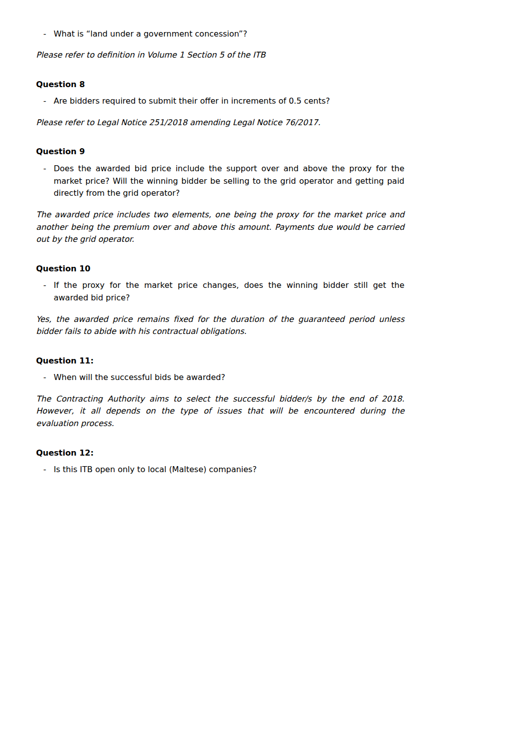What is “land under a government concession”?
Please refer to definition in Volume 1 Section 5 of the ITB
Question 8
Are bidders required to submit their offer in increments of 0.5 cents?
Please refer to Legal Notice 251/2018 amending Legal Notice 76/2017.
Question 9
Does the awarded bid price include the support over and above the proxy for the market price? Will the winning bidder be selling to the grid operator and getting paid directly from the grid operator?
The awarded price includes two elements, one being the proxy for the market price and another being the premium over and above this amount. Payments due would be carried out by the grid operator.
Question 10
If the proxy for the market price changes, does the winning bidder still get the awarded bid price?
Yes, the awarded price remains fixed for the duration of the guaranteed period unless bidder fails to abide with his contractual obligations.
Question 11:
When will the successful bids be awarded?
The Contracting Authority aims to select the successful bidder/s by the end of 2018. However, it all depends on the type of issues that will be encountered during the evaluation process.
Question 12:
Is this ITB open only to local (Maltese) companies?